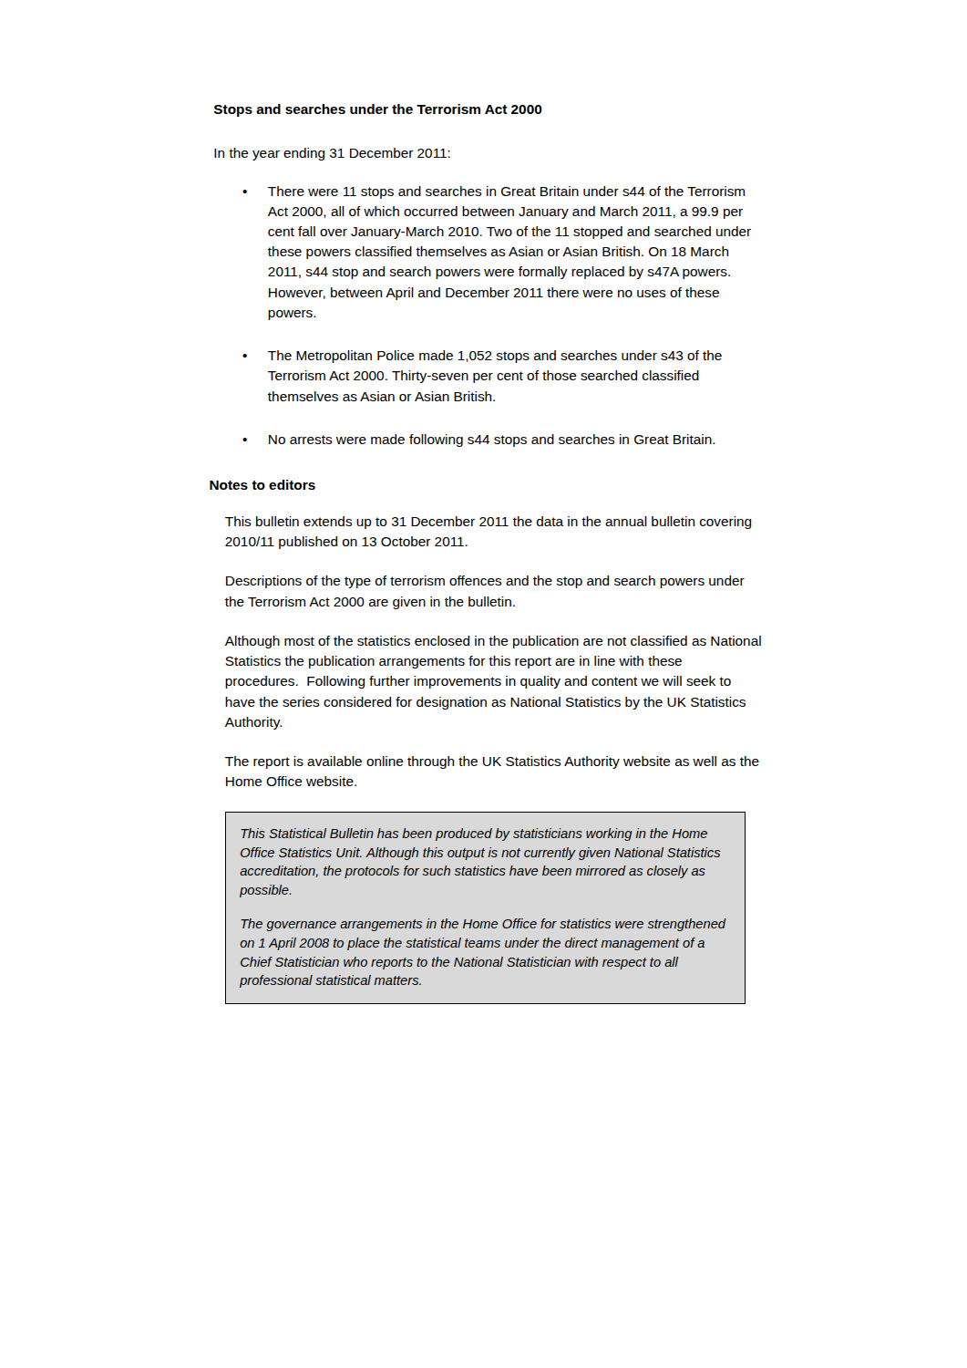Stops and searches under the Terrorism Act 2000
In the year ending 31 December 2011:
There were 11 stops and searches in Great Britain under s44 of the Terrorism Act 2000, all of which occurred between January and March 2011, a 99.9 per cent fall over January-March 2010. Two of the 11 stopped and searched under these powers classified themselves as Asian or Asian British. On 18 March 2011, s44 stop and search powers were formally replaced by s47A powers. However, between April and December 2011 there were no uses of these powers.
The Metropolitan Police made 1,052 stops and searches under s43 of the Terrorism Act 2000. Thirty-seven per cent of those searched classified themselves as Asian or Asian British.
No arrests were made following s44 stops and searches in Great Britain.
Notes to editors
This bulletin extends up to 31 December 2011 the data in the annual bulletin covering 2010/11 published on 13 October 2011.
Descriptions of the type of terrorism offences and the stop and search powers under the Terrorism Act 2000 are given in the bulletin.
Although most of the statistics enclosed in the publication are not classified as National Statistics the publication arrangements for this report are in line with these procedures. Following further improvements in quality and content we will seek to have the series considered for designation as National Statistics by the UK Statistics Authority.
The report is available online through the UK Statistics Authority website as well as the Home Office website.
This Statistical Bulletin has been produced by statisticians working in the Home Office Statistics Unit. Although this output is not currently given National Statistics accreditation, the protocols for such statistics have been mirrored as closely as possible.
The governance arrangements in the Home Office for statistics were strengthened on 1 April 2008 to place the statistical teams under the direct management of a Chief Statistician who reports to the National Statistician with respect to all professional statistical matters.